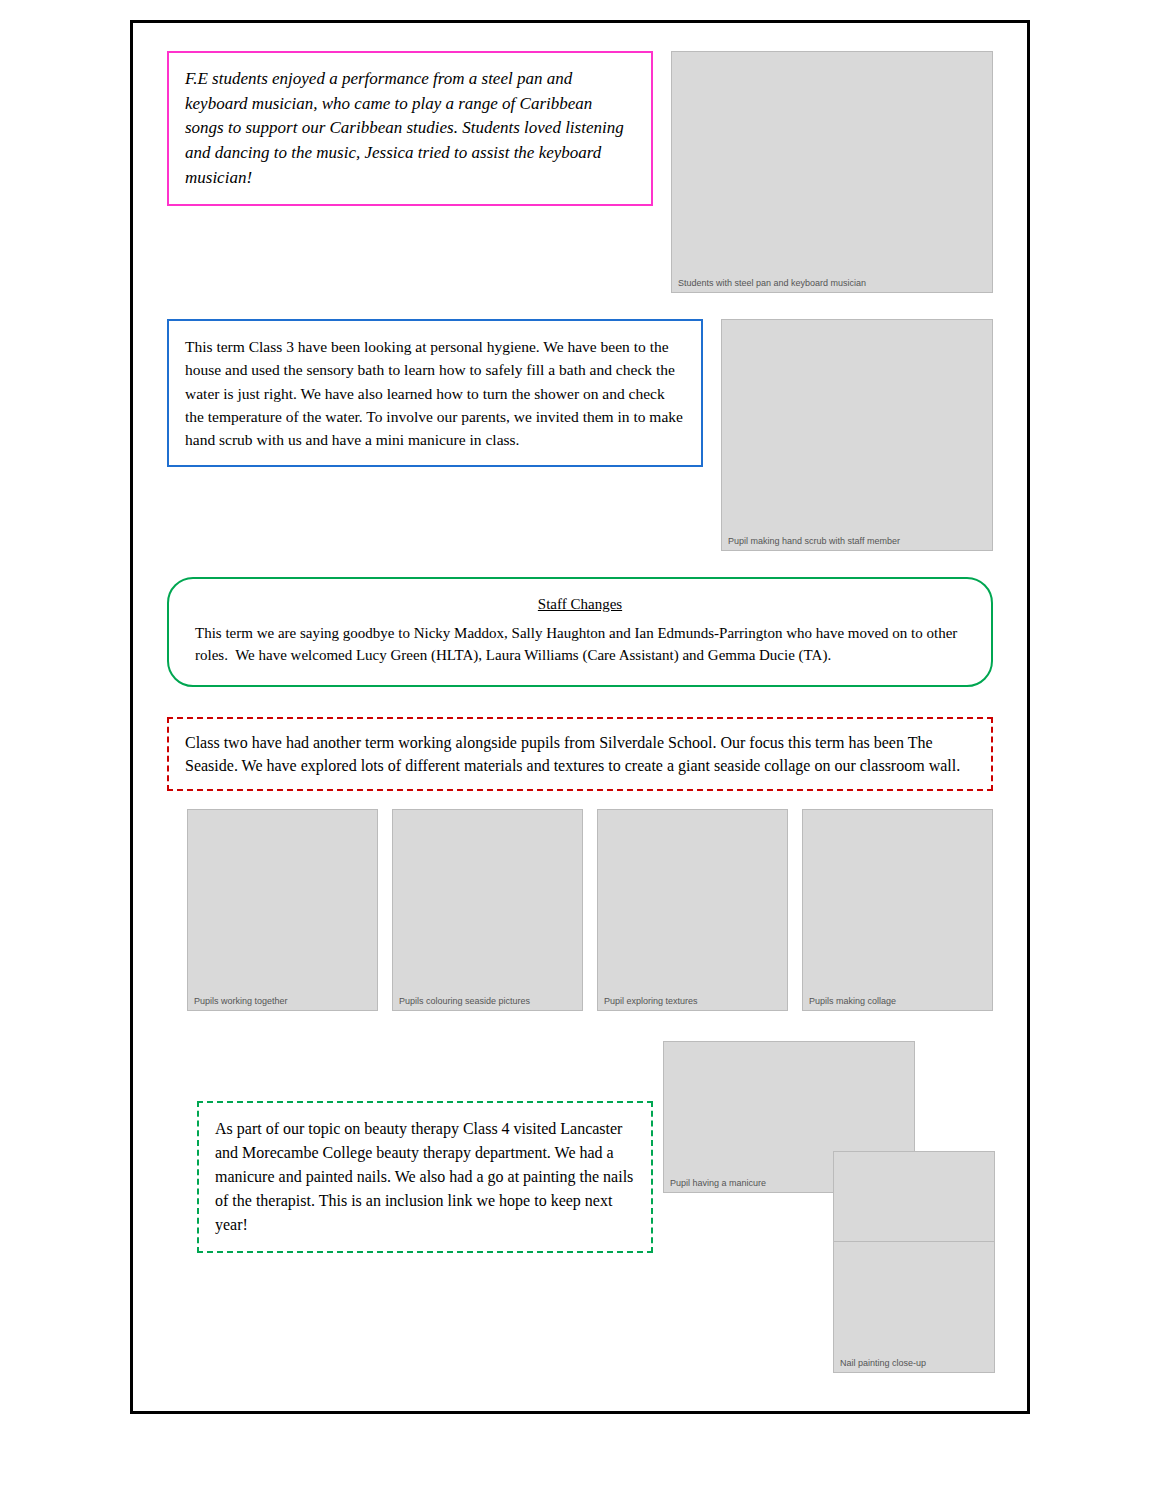F.E students enjoyed a performance from a steel pan and keyboard musician, who came to play a range of Caribbean songs to support our Caribbean studies. Students loved listening and dancing to the music, Jessica tried to assist the keyboard musician!
Students with steel pan and keyboard musician
This term Class 3 have been looking at personal hygiene. We have been to the house and used the sensory bath to learn how to safely fill a bath and check the water is just right. We have also learned how to turn the shower on and check the temperature of the water. To involve our parents, we invited them in to make hand scrub with us and have a mini manicure in class.
Pupil making hand scrub with staff member
Staff Changes
This term we are saying goodbye to Nicky Maddox, Sally Haughton and Ian Edmunds-Parrington who have moved on to other roles. We have welcomed Lucy Green (HLTA), Laura Williams (Care Assistant) and Gemma Ducie (TA).
Class two have had another term working alongside pupils from Silverdale School. Our focus this term has been The Seaside. We have explored lots of different materials and textures to create a giant seaside collage on our classroom wall.
Pupils working together
Pupils colouring seaside pictures
Pupil exploring textures
Pupils making collage
As part of our topic on beauty therapy Class 4 visited Lancaster and Morecambe College beauty therapy department. We had a manicure and painted nails. We also had a go at painting the nails of the therapist. This is an inclusion link we hope to keep next year!
Pupil having a manicure
Pupil painting nails
Nail painting close-up